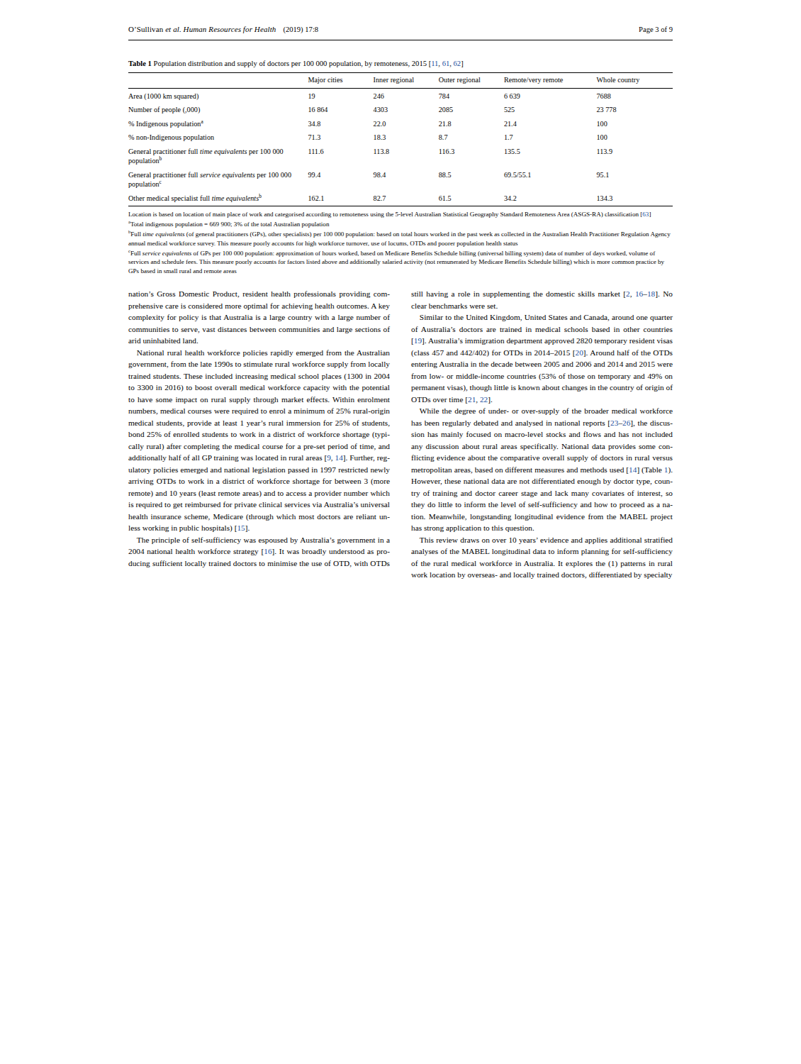O’Sullivan et al. Human Resources for Health
(2019) 17:8
Page 3 of 9
Table 1 Population distribution and supply of doctors per 100 000 population, by remoteness, 2015 [11, 61, 62]
| | Major cities | Inner regional | Outer regional | Remote/very remote | Whole country |
| --- | --- | --- | --- | --- | --- |
| Area (1000 km squared) | 19 | 246 | 784 | 6 639 | 7688 |
| Number of people (,000) | 16 864 | 4303 | 2085 | 525 | 23 778 |
| % Indigenous population a | 34.8 | 22.0 | 21.8 | 21.4 | 100 |
| % non-Indigenous population | 71.3 | 18.3 | 8.7 | 1.7 | 100 |
| General practitioner full time equivalents per 100 000 population b | 111.6 | 113.8 | 116.3 | 135.5 | 113.9 |
| General practitioner full service equivalents per 100 000 population c | 99.4 | 98.4 | 88.5 | 69.5/55.1 | 95.1 |
| Other medical specialist full time equivalents b | 162.1 | 82.7 | 61.5 | 34.2 | 134.3 |
Location is based on location of main place of work and categorised according to remoteness using the 5-level Australian Statistical Geography Standard Remoteness Area (ASGS-RA) classification [63]
aTotal indigenous population = 669 900; 3% of the total Australian population
bFull time equivalents (of general practitioners (GPs), other specialists) per 100 000 population: based on total hours worked in the past week as collected in the Australian Health Practitioner Regulation Agency annual medical workforce survey. This measure poorly accounts for high workforce turnover, use of locums, OTDs and poorer population health status
cFull service equivalents of GPs per 100 000 population: approximation of hours worked, based on Medicare Benefits Schedule billing (universal billing system) data of number of days worked, volume of services and schedule fees. This measure poorly accounts for factors listed above and additionally salaried activity (not remunerated by Medicare Benefits Schedule billing) which is more common practice by GPs based in small rural and remote areas
nation’s Gross Domestic Product, resident health professionals providing comprehensive care is considered more optimal for achieving health outcomes. A key complexity for policy is that Australia is a large country with a large number of communities to serve, vast distances between communities and large sections of arid uninhabited land.
National rural health workforce policies rapidly emerged from the Australian government, from the late 1990s to stimulate rural workforce supply from locally trained students. These included increasing medical school places (1300 in 2004 to 3300 in 2016) to boost overall medical workforce capacity with the potential to have some impact on rural supply through market effects. Within enrolment numbers, medical courses were required to enrol a minimum of 25% rural-origin medical students, provide at least 1 year’s rural immersion for 25% of students, bond 25% of enrolled students to work in a district of workforce shortage (typically rural) after completing the medical course for a pre-set period of time, and additionally half of all GP training was located in rural areas [9, 14]. Further, regulatory policies emerged and national legislation passed in 1997 restricted newly arriving OTDs to work in a district of workforce shortage for between 3 (more remote) and 10 years (least remote areas) and to access a provider number which is required to get reimbursed for private clinical services via Australia’s universal health insurance scheme, Medicare (through which most doctors are reliant unless working in public hospitals) [15].
The principle of self-sufficiency was espoused by Australia’s government in a 2004 national health workforce strategy [16]. It was broadly understood as producing sufficient locally trained doctors to minimise the use of OTD, with OTDs still having a role in supplementing the domestic skills market [2, 16–18]. No clear benchmarks were set.
Similar to the United Kingdom, United States and Canada, around one quarter of Australia’s doctors are trained in medical schools based in other countries [19]. Australia’s immigration department approved 2820 temporary resident visas (class 457 and 442/402) for OTDs in 2014–2015 [20]. Around half of the OTDs entering Australia in the decade between 2005 and 2006 and 2014 and 2015 were from low- or middle-income countries (53% of those on temporary and 49% on permanent visas), though little is known about changes in the country of origin of OTDs over time [21, 22].
While the degree of under- or over-supply of the broader medical workforce has been regularly debated and analysed in national reports [23–26], the discussion has mainly focused on macro-level stocks and flows and has not included any discussion about rural areas specifically. National data provides some conflicting evidence about the comparative overall supply of doctors in rural versus metropolitan areas, based on different measures and methods used [14] (Table 1). However, these national data are not differentiated enough by doctor type, country of training and doctor career stage and lack many covariates of interest, so they do little to inform the level of self-sufficiency and how to proceed as a nation. Meanwhile, longstanding longitudinal evidence from the MABEL project has strong application to this question.
This review draws on over 10 years’ evidence and applies additional stratified analyses of the MABEL longitudinal data to inform planning for self-sufficiency of the rural medical workforce in Australia. It explores the (1) patterns in rural work location by overseas- and locally trained doctors, differentiated by specialty